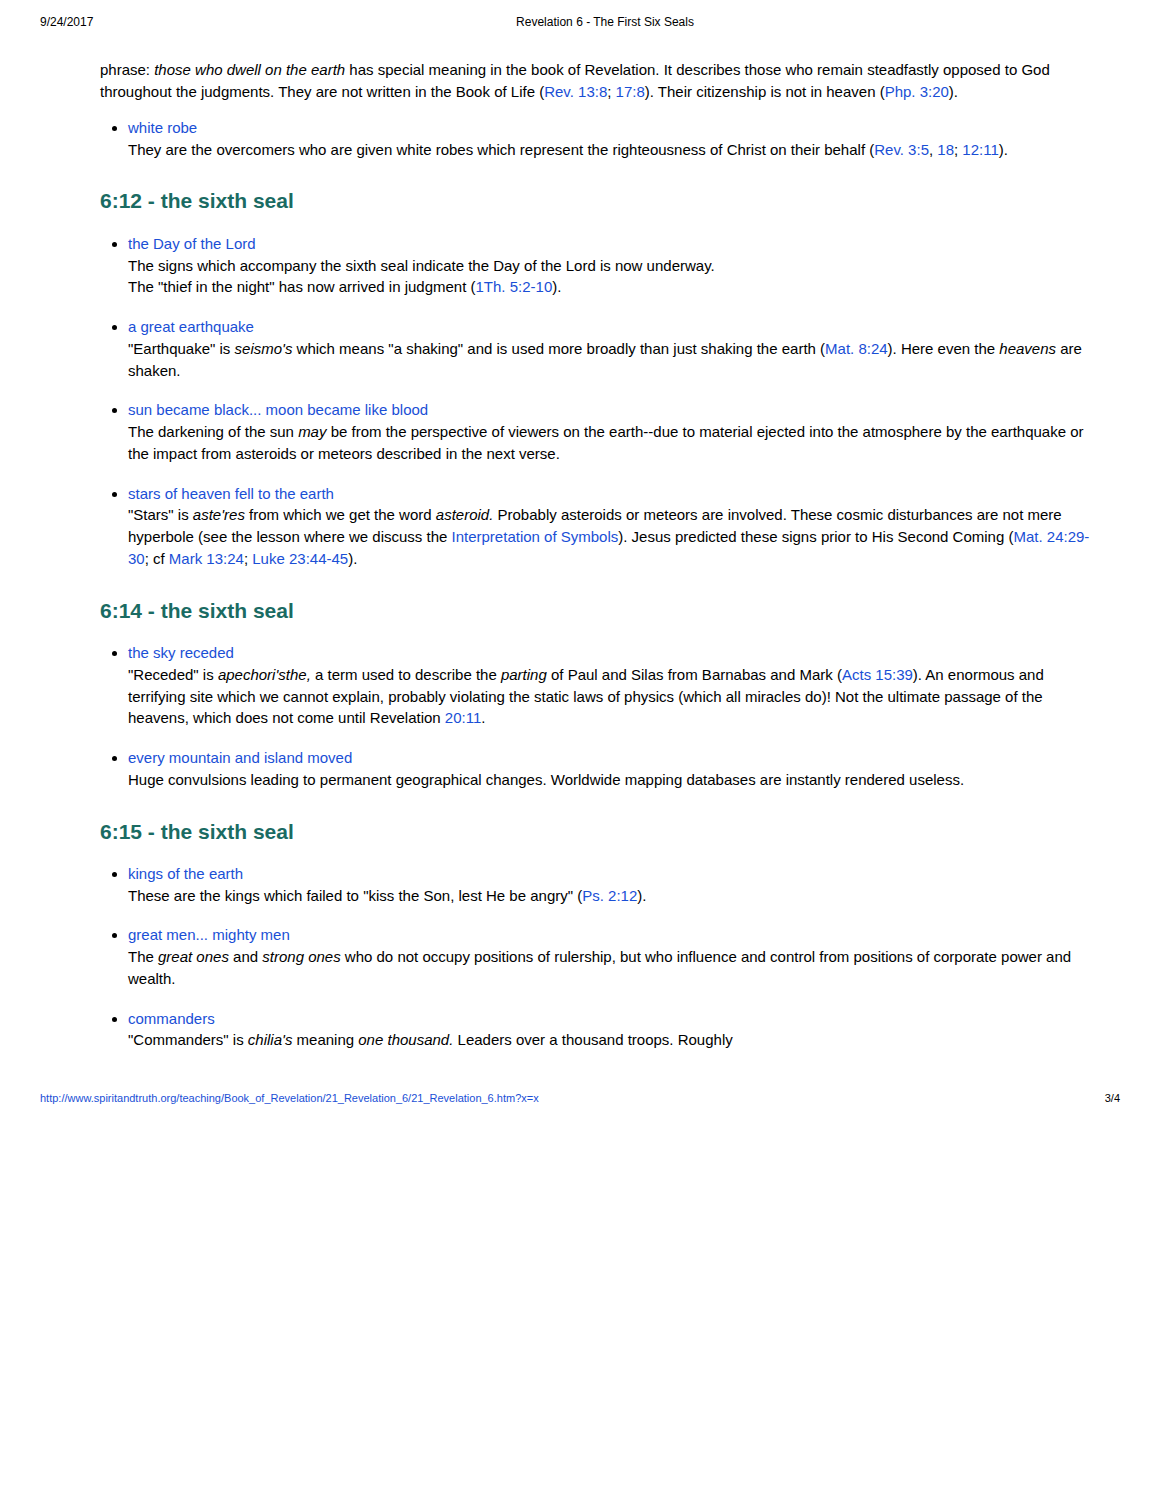9/24/2017
Revelation 6 - The First Six Seals
phrase: those who dwell on the earth has special meaning in the book of Revelation. It describes those who remain steadfastly opposed to God throughout the judgments. They are not written in the Book of Life (Rev. 13:8; 17:8). Their citizenship is not in heaven (Php. 3:20).
white robe They are the overcomers who are given white robes which represent the righteousness of Christ on their behalf (Rev. 3:5, 18; 12:11).
6:12 - the sixth seal
the Day of the Lord The signs which accompany the sixth seal indicate the Day of the Lord is now underway.
The "thief in the night" has now arrived in judgment (1Th. 5:2-10).
a great earthquake "Earthquake" is seismo's which means "a shaking" and is used more broadly than just shaking the earth (Mat. 8:24). Here even the heavens are shaken.
sun became black... moon became like blood The darkening of the sun may be from the perspective of viewers on the earth--due to material ejected into the atmosphere by the earthquake or the impact from asteroids or meteors described in the next verse.
stars of heaven fell to the earth "Stars" is aste'res from which we get the word asteroid. Probably asteroids or meteors are involved. These cosmic disturbances are not mere hyperbole (see the lesson where we discuss the Interpretation of Symbols). Jesus predicted these signs prior to His Second Coming (Mat. 24:29-30; cf Mark 13:24; Luke 23:44-45).
6:14 - the sixth seal
the sky receded "Receded" is apechori'sthe, a term used to describe the parting of Paul and Silas from Barnabas and Mark (Acts 15:39). An enormous and terrifying site which we cannot explain, probably violating the static laws of physics (which all miracles do)! Not the ultimate passage of the heavens, which does not come until Revelation 20:11.
every mountain and island moved Huge convulsions leading to permanent geographical changes. Worldwide mapping databases are instantly rendered useless.
6:15 - the sixth seal
kings of the earth These are the kings which failed to "kiss the Son, lest He be angry" (Ps. 2:12).
great men... mighty men The great ones and strong ones who do not occupy positions of rulership, but who influence and control from positions of corporate power and wealth.
commanders "Commanders" is chilia's meaning one thousand. Leaders over a thousand troops. Roughly
http://www.spiritandtruth.org/teaching/Book_of_Revelation/21_Revelation_6/21_Revelation_6.htm?x=x
3/4